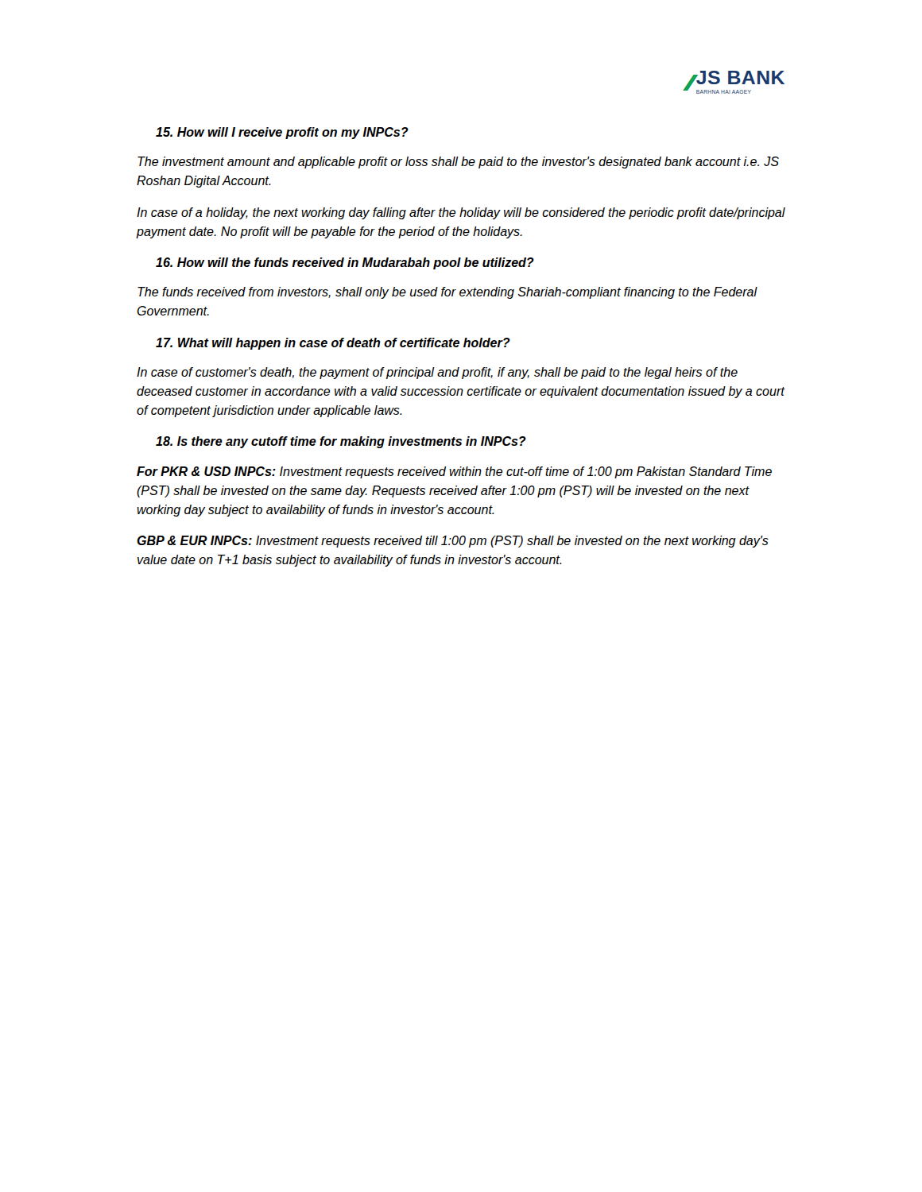⁄⁄ JS BANK BARHNA HAI AAGEY
How will I receive profit on my INPCs?
The investment amount and applicable profit or loss shall be paid to the investor's designated bank account i.e. JS Roshan Digital Account.
In case of a holiday, the next working day falling after the holiday will be considered the periodic profit date/principal payment date. No profit will be payable for the period of the holidays.
How will the funds received in Mudarabah pool be utilized?
The funds received from investors, shall only be used for extending Shariah-compliant financing to the Federal Government.
What will happen in case of death of certificate holder?
In case of customer's death, the payment of principal and profit, if any, shall be paid to the legal heirs of the deceased customer in accordance with a valid succession certificate or equivalent documentation issued by a court of competent jurisdiction under applicable laws.
Is there any cutoff time for making investments in INPCs?
For PKR & USD INPCs: Investment requests received within the cut-off time of 1:00 pm Pakistan Standard Time (PST) shall be invested on the same day. Requests received after 1:00 pm (PST) will be invested on the next working day subject to availability of funds in investor's account.
GBP & EUR INPCs: Investment requests received till 1:00 pm (PST) shall be invested on the next working day's value date on T+1 basis subject to availability of funds in investor's account.